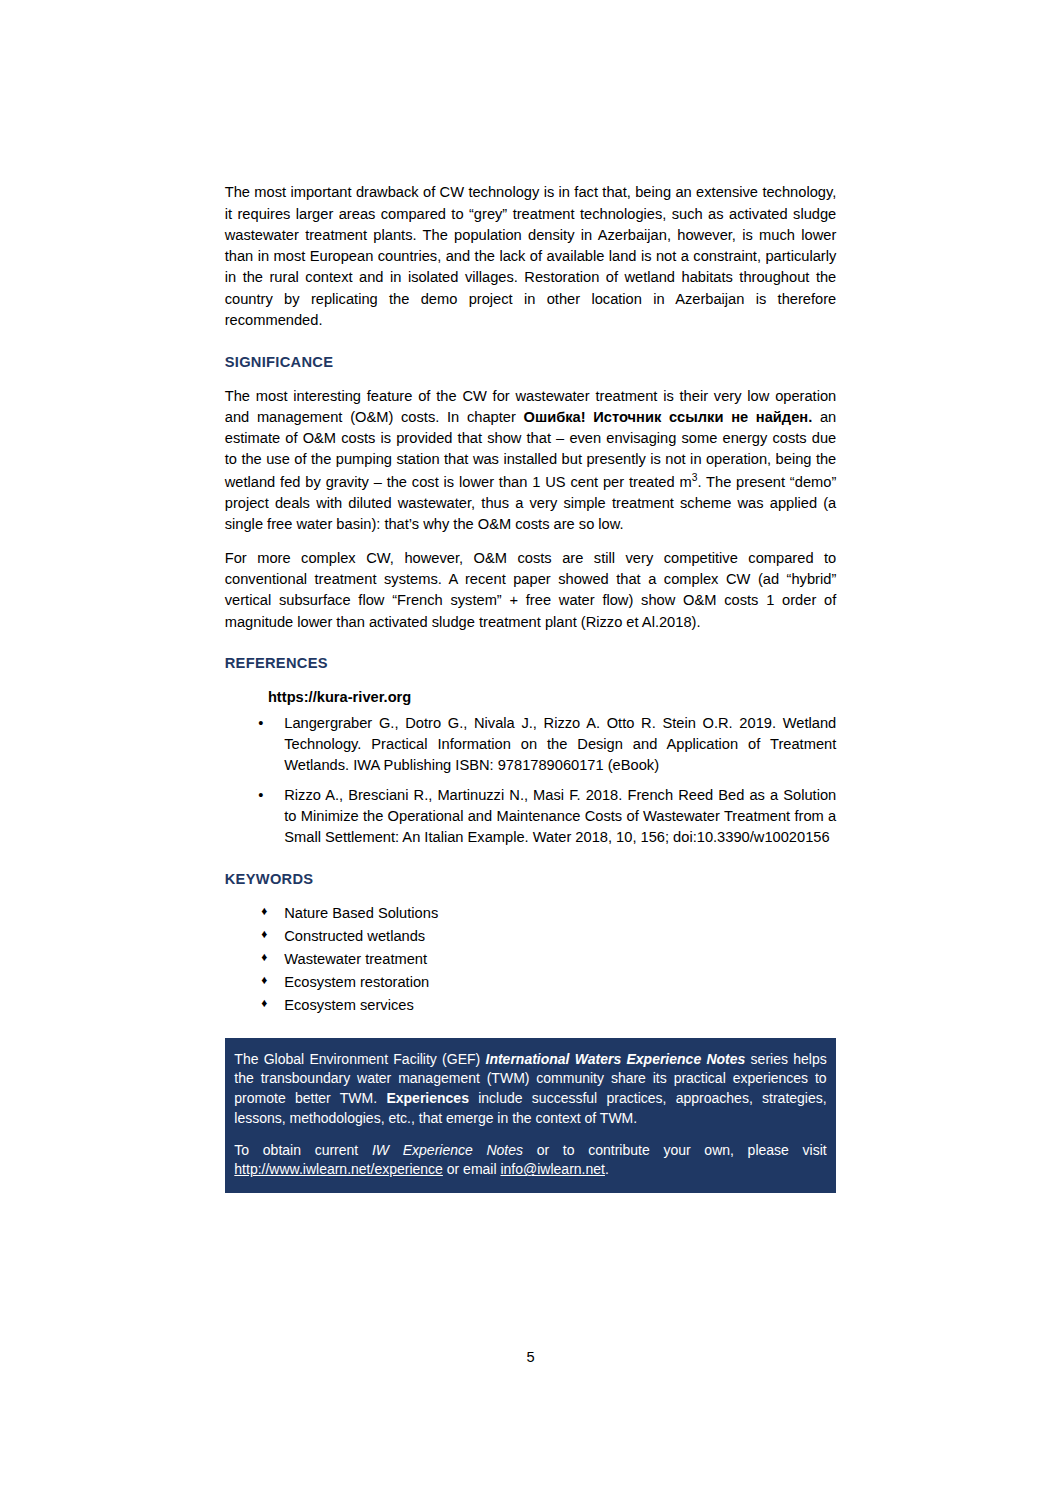The most important drawback of CW technology is in fact that, being an extensive technology, it requires larger areas compared to “grey” treatment technologies, such as activated sludge wastewater treatment plants. The population density in Azerbaijan, however, is much lower than in most European countries, and the lack of available land is not a constraint, particularly in the rural context and in isolated villages. Restoration of wetland habitats throughout the country by replicating the demo project in other location in Azerbaijan is therefore recommended.
SIGNIFICANCE
The most interesting feature of the CW for wastewater treatment is their very low operation and management (O&M) costs. In chapter Ошибка! Источник ссылки не найден. an estimate of O&M costs is provided that show that – even envisaging some energy costs due to the use of the pumping station that was installed but presently is not in operation, being the wetland fed by gravity – the cost is lower than 1 US cent per treated m3. The present “demo” project deals with diluted wastewater, thus a very simple treatment scheme was applied (a single free water basin): that’s why the O&M costs are so low.
For more complex CW, however, O&M costs are still very competitive compared to conventional treatment systems. A recent paper showed that a complex CW (ad “hybrid” vertical subsurface flow “French system” + free water flow) show O&M costs 1 order of magnitude lower than activated sludge treatment plant (Rizzo et Al.2018).
REFERENCES
https://kura-river.org
Langergraber G., Dotro G., Nivala J., Rizzo A. Otto R. Stein O.R. 2019. Wetland Technology. Practical Information on the Design and Application of Treatment Wetlands. IWA Publishing ISBN: 9781789060171 (eBook)
Rizzo A., Bresciani R., Martinuzzi N., Masi F. 2018. French Reed Bed as a Solution to Minimize the Operational and Maintenance Costs of Wastewater Treatment from a Small Settlement: An Italian Example. Water 2018, 10, 156; doi:10.3390/w10020156
KEYWORDS
Nature Based Solutions
Constructed wetlands
Wastewater treatment
Ecosystem restoration
Ecosystem services
The Global Environment Facility (GEF) International Waters Experience Notes series helps the transboundary water management (TWM) community share its practical experiences to promote better TWM. Experiences include successful practices, approaches, strategies, lessons, methodologies, etc., that emerge in the context of TWM.
To obtain current IW Experience Notes or to contribute your own, please visit http://www.iwlearn.net/experience or email info@iwlearn.net.
5